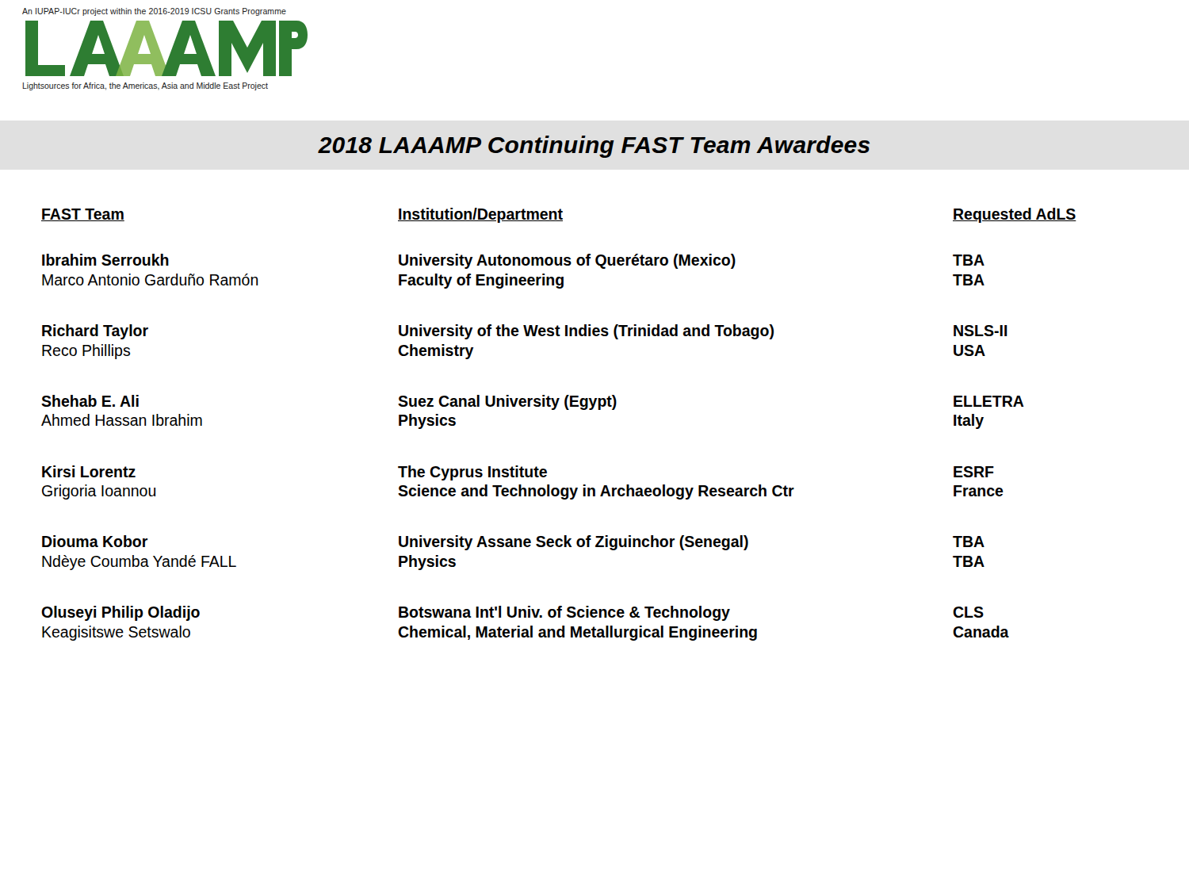An IUPAP-IUCr project within the 2016-2019 ICSU Grants Programme
Lightsources for Africa, the Americas, Asia and Middle East Project
2018 LAAAMP Continuing FAST Team Awardees
| FAST Team | Institution/Department | Requested AdLS |
| --- | --- | --- |
| Ibrahim Serroukh | University Autonomous of Querétaro (Mexico) | TBA |
| Marco Antonio Garduño Ramón | Faculty of Engineering | TBA |
| Richard Taylor | University of the West Indies (Trinidad and Tobago) | NSLS-II |
| Reco Phillips | Chemistry | USA |
| Shehab E. Ali | Suez Canal University (Egypt) | ELLETRA |
| Ahmed Hassan Ibrahim | Physics | Italy |
| Kirsi Lorentz | The Cyprus Institute | ESRF |
| Grigoria Ioannou | Science and Technology in Archaeology Research Ctr | France |
| Diouma Kobor | University Assane Seck of Ziguinchor (Senegal) | TBA |
| Ndèye Coumba Yandé FALL | Physics | TBA |
| Oluseyi Philip Oladijo | Botswana Int'l Univ. of Science & Technology | CLS |
| Keagisitswe Setswalo | Chemical, Material and Metallurgical Engineering | Canada |